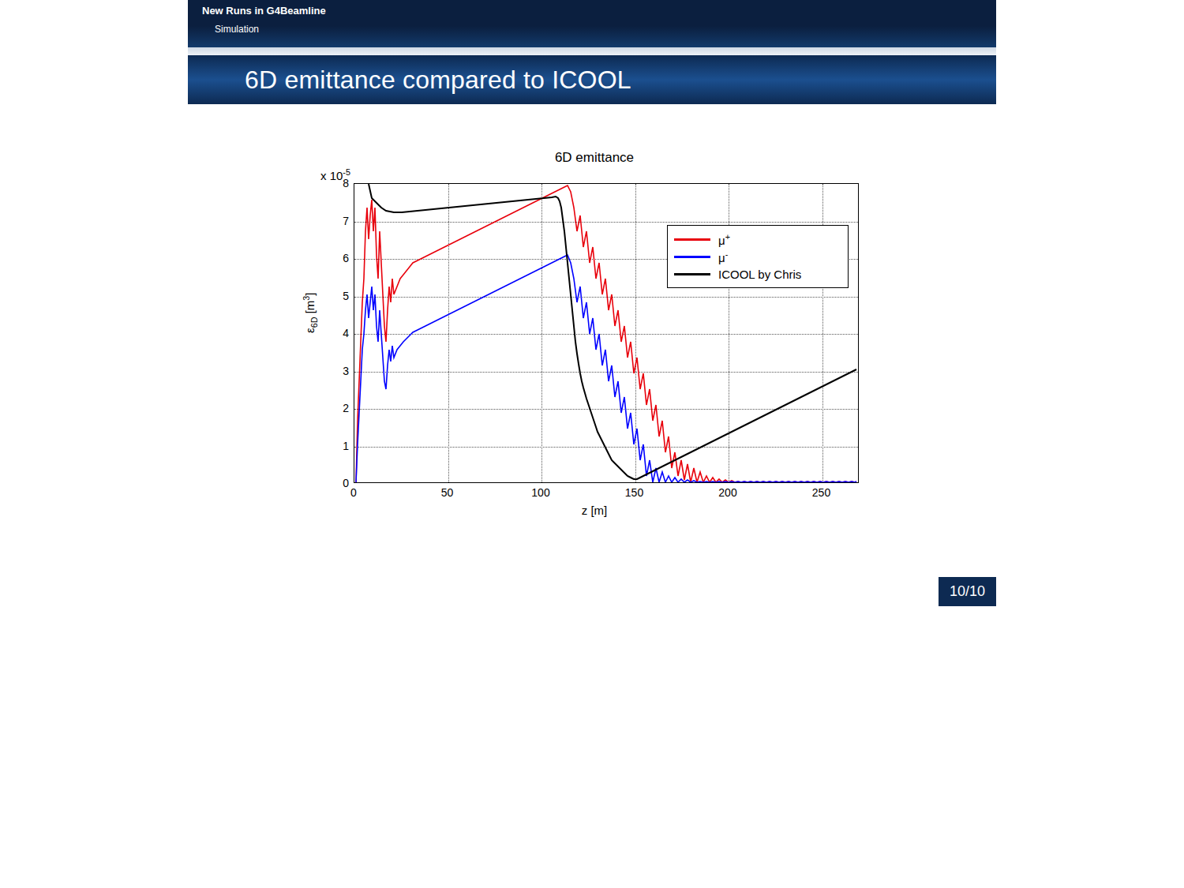New Runs in G4Beamline
Simulation
6D emittance compared to ICOOL
6D emittance
x 10-5
μ+
μ-
ICOOL by Chris
8 7 6 5 4 3 2 1 0
0 50 100 150 200 250
z [m]
ε6D [m3]
10/10